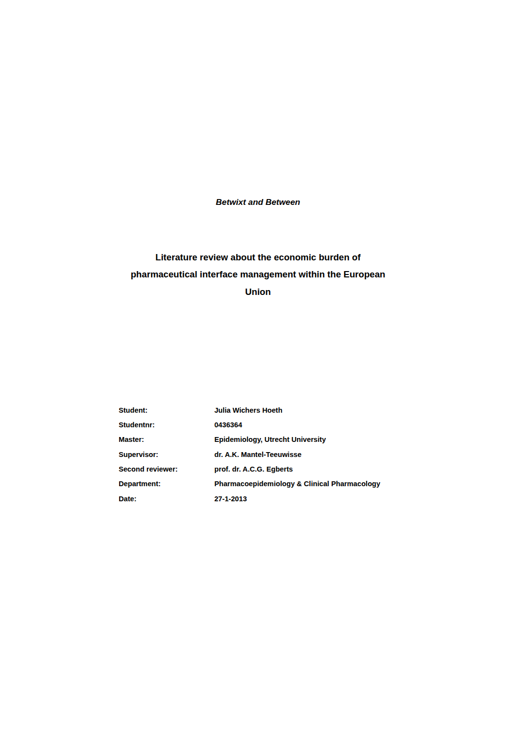Betwixt and Between
Literature review about the economic burden of pharmaceutical interface management within the European Union
| Student: | Julia Wichers Hoeth |
| Studentnr: | 0436364 |
| Master: | Epidemiology, Utrecht University |
| Supervisor: | dr. A.K. Mantel-Teeuwisse |
| Second reviewer: | prof. dr. A.C.G. Egberts |
| Department: | Pharmacoepidemiology & Clinical Pharmacology |
| Date: | 27-1-2013 |